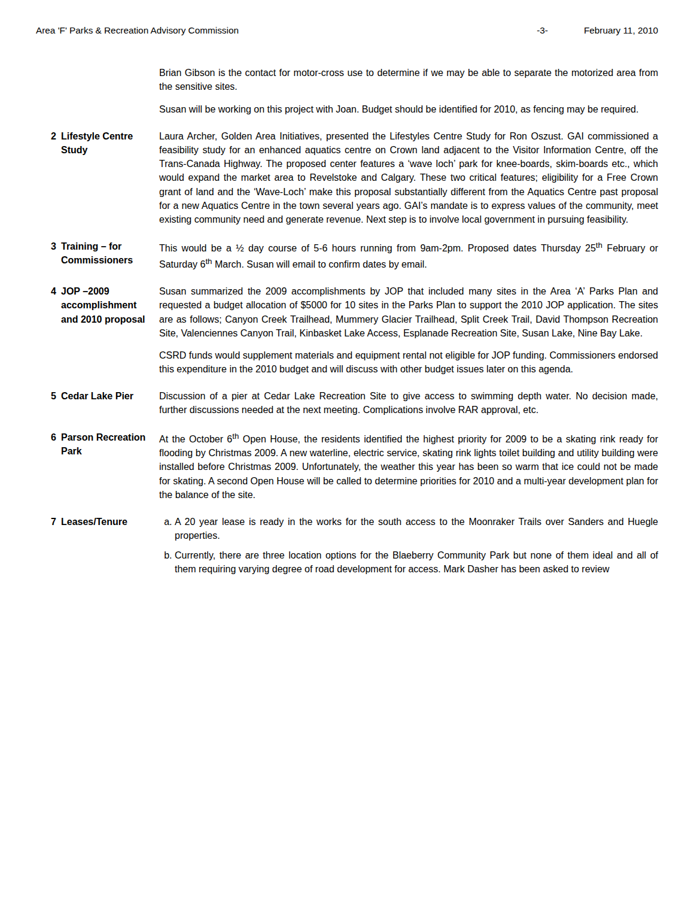Area 'F' Parks & Recreation Advisory Commission
-3-
February 11, 2010
| | | Brian Gibson is the contact for motor-cross use to determine if we may be able to separate the motorized area from the sensitive sites. Susan will be working on this project with Joan. Budget should be identified for 2010, as fencing may be required. |
| 2 | Lifestyle Centre Study | Laura Archer, Golden Area Initiatives, presented the Lifestyles Centre Study for Ron Oszust. GAI commissioned a feasibility study for an enhanced aquatics centre on Crown land adjacent to the Visitor Information Centre, off the Trans-Canada Highway. The proposed center features a ‘wave loch’ park for knee-boards, skim-boards etc., which would expand the market area to Revelstoke and Calgary. These two critical features; eligibility for a Free Crown grant of land and the ‘Wave-Loch’ make this proposal substantially different from the Aquatics Centre past proposal for a new Aquatics Centre in the town several years ago. GAI’s mandate is to express values of the community, meet existing community need and generate revenue. Next step is to involve local government in pursuing feasibility. |
| 3 | Training – for Commissioners | This would be a ½ day course of 5-6 hours running from 9am-2pm. Proposed dates Thursday 25 th February or Saturday 6 th March. Susan will email to confirm dates by email. |
| 4 | JOP –2009 accomplishment and 2010 proposal | Susan summarized the 2009 accomplishments by JOP that included many sites in the Area ‘A’ Parks Plan and requested a budget allocation of $5000 for 10 sites in the Parks Plan to support the 2010 JOP application. The sites are as follows; Canyon Creek Trailhead, Mummery Glacier Trailhead, Split Creek Trail, David Thompson Recreation Site, Valenciennes Canyon Trail, Kinbasket Lake Access, Esplanade Recreation Site, Susan Lake, Nine Bay Lake. CSRD funds would supplement materials and equipment rental not eligible for JOP funding. Commissioners endorsed this expenditure in the 2010 budget and will discuss with other budget issues later on this agenda. |
| 5 | Cedar Lake Pier | Discussion of a pier at Cedar Lake Recreation Site to give access to swimming depth water. No decision made, further discussions needed at the next meeting. Complications involve RAR approval, etc. |
| 6 | Parson Recreation Park | At the October 6 th Open House, the residents identified the highest priority for 2009 to be a skating rink ready for flooding by Christmas 2009. A new waterline, electric service, skating rink lights toilet building and utility building were installed before Christmas 2009. Unfortunately, the weather this year has been so warm that ice could not be made for skating. A second Open House will be called to determine priorities for 2010 and a multi-year development plan for the balance of the site. |
| 7 | Leases/Tenure | A 20 year lease is ready in the works for the south access to the Moonraker Trails over Sanders and Huegle properties. Currently, there are three location options for the Blaeberry Community Park but none of them ideal and all of them requiring varying degree of road development for access. Mark Dasher has been asked to review |